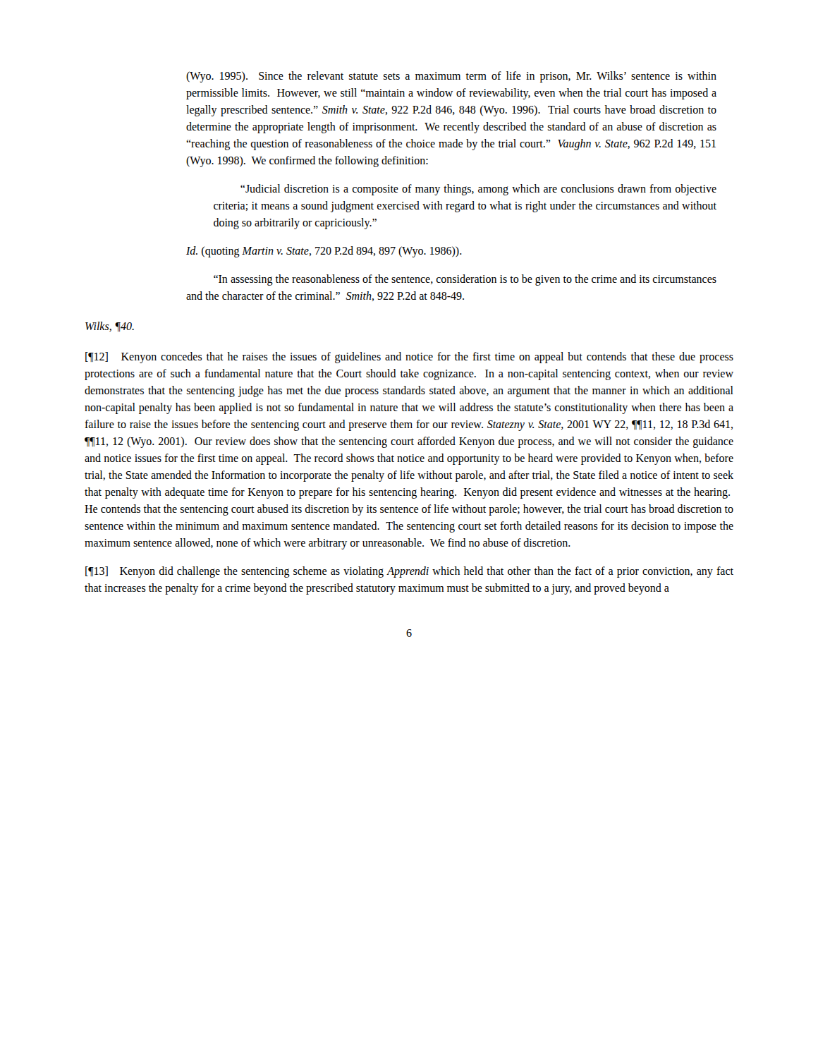(Wyo. 1995). Since the relevant statute sets a maximum term of life in prison, Mr. Wilks’ sentence is within permissible limits. However, we still “maintain a window of reviewability, even when the trial court has imposed a legally prescribed sentence.” Smith v. State, 922 P.2d 846, 848 (Wyo. 1996). Trial courts have broad discretion to determine the appropriate length of imprisonment. We recently described the standard of an abuse of discretion as “reaching the question of reasonableness of the choice made by the trial court.” Vaughn v. State, 962 P.2d 149, 151 (Wyo. 1998). We confirmed the following definition:
“Judicial discretion is a composite of many things, among which are conclusions drawn from objective criteria; it means a sound judgment exercised with regard to what is right under the circumstances and without doing so arbitrarily or capriciously.”
Id. (quoting Martin v. State, 720 P.2d 894, 897 (Wyo. 1986)).
“In assessing the reasonableness of the sentence, consideration is to be given to the crime and its circumstances and the character of the criminal.” Smith, 922 P.2d at 848-49.
Wilks, ¶40.
[¶12] Kenyon concedes that he raises the issues of guidelines and notice for the first time on appeal but contends that these due process protections are of such a fundamental nature that the Court should take cognizance. In a non-capital sentencing context, when our review demonstrates that the sentencing judge has met the due process standards stated above, an argument that the manner in which an additional non-capital penalty has been applied is not so fundamental in nature that we will address the statute’s constitutionality when there has been a failure to raise the issues before the sentencing court and preserve them for our review. Statezny v. State, 2001 WY 22, ¶¶11, 12, 18 P.3d 641, ¶¶11, 12 (Wyo. 2001). Our review does show that the sentencing court afforded Kenyon due process, and we will not consider the guidance and notice issues for the first time on appeal. The record shows that notice and opportunity to be heard were provided to Kenyon when, before trial, the State amended the Information to incorporate the penalty of life without parole, and after trial, the State filed a notice of intent to seek that penalty with adequate time for Kenyon to prepare for his sentencing hearing. Kenyon did present evidence and witnesses at the hearing. He contends that the sentencing court abused its discretion by its sentence of life without parole; however, the trial court has broad discretion to sentence within the minimum and maximum sentence mandated. The sentencing court set forth detailed reasons for its decision to impose the maximum sentence allowed, none of which were arbitrary or unreasonable. We find no abuse of discretion.
[¶13] Kenyon did challenge the sentencing scheme as violating Apprendi which held that other than the fact of a prior conviction, any fact that increases the penalty for a crime beyond the prescribed statutory maximum must be submitted to a jury, and proved beyond a
6